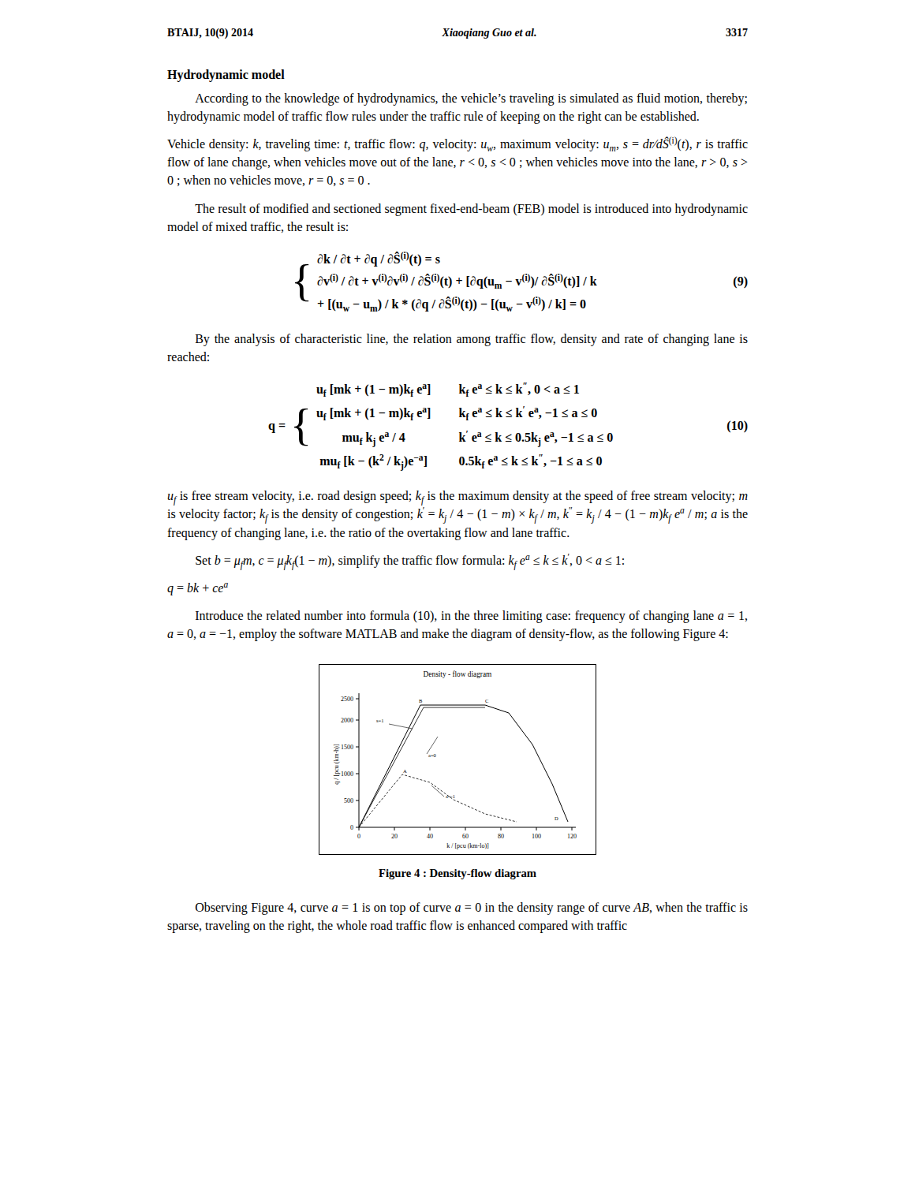BTAIJ, 10(9) 2014 Xiaoqiang Guo et al. 3317
Hydrodynamic model
According to the knowledge of hydrodynamics, the vehicle’s traveling is simulated as fluid motion, thereby; hydrodynamic model of traffic flow rules under the traffic rule of keeping on the right can be established.
Vehicle density: k, traveling time: t, traffic flow: q, velocity: uw, maximum velocity: um, s = dr⁄dŜ(i)(t), r is traffic flow of lane change, when vehicles move out of the lane, r < 0, s < 0 ; when vehicles move into the lane, r > 0, s > 0 ; when no vehicles move, r = 0, s = 0 .
The result of modified and sectioned segment fixed-end-beam (FEB) model is introduced into hydrodynamic model of mixed traffic, the result is:
{ ∂k / ∂t + ∂q / ∂Ŝ(i)(t) = s ∂v(i) / ∂t + v(i)∂v(i) / ∂Ŝ(i)(t) + [∂q(um − v(i))/ ∂Ŝ(i)(t)] / k + [(uw − um) / k * (∂q / ∂Ŝ(i)(t)) − [(uw − v(i)) / k] = 0
(9)
By the analysis of characteristic line, the relation among traffic flow, density and rate of changing lane is reached:
q = { uf [mk + (1 − m)kf ea] kf ea ≤ k ≤ k″, 0 < a ≤ 1 uf [mk + (1 − m)kf ea] kf ea ≤ k ≤ k′ ea, −1 ≤ a ≤ 0 muf kj ea / 4 k′ ea ≤ k ≤ 0.5kj ea, −1 ≤ a ≤ 0 muf [k − (k2 / kj)e−a] 0.5kf ea ≤ k ≤ k″, −1 ≤ a ≤ 0
(10)
uf is free stream velocity, i.e. road design speed; kf is the maximum density at the speed of free stream velocity; m is velocity factor; kf is the density of congestion; k′ = kj / 4 − (1 − m) × kf / m, k″ = kj / 4 − (1 − m)kf ea / m; a is the frequency of changing lane, i.e. the ratio of the overtaking flow and lane traffic.
Set b = μf m, c = μf kf(1 − m), simplify the traffic flow formula: kf ea ≤ k ≤ k′, 0 < a ≤ 1:
q = bk + cea
Introduce the related number into formula (10), in the three limiting case: frequency of changing lane a = 1, a = 0, a = −1, employ the software MATLAB and make the diagram of density-flow, as the following Figure 4:
Density - flow diagram
0 500 1000 1500 2000 2500 0 20 40 60 80 100 120 k / [pcu (km-lo)] q / [pcu (km-h)] A B C D s=1 a=0 a=-1
Figure 4 : Density-flow diagram
Observing Figure 4, curve a = 1 is on top of curve a = 0 in the density range of curve AB, when the traffic is sparse, traveling on the right, the whole road traffic flow is enhanced compared with traffic